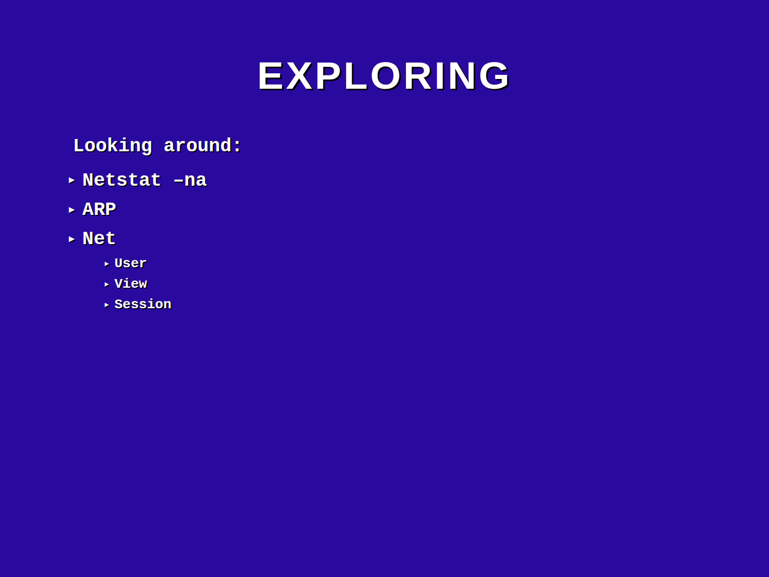Exploring
Looking around:
Netstat –na
ARP
Net
User
View
Session